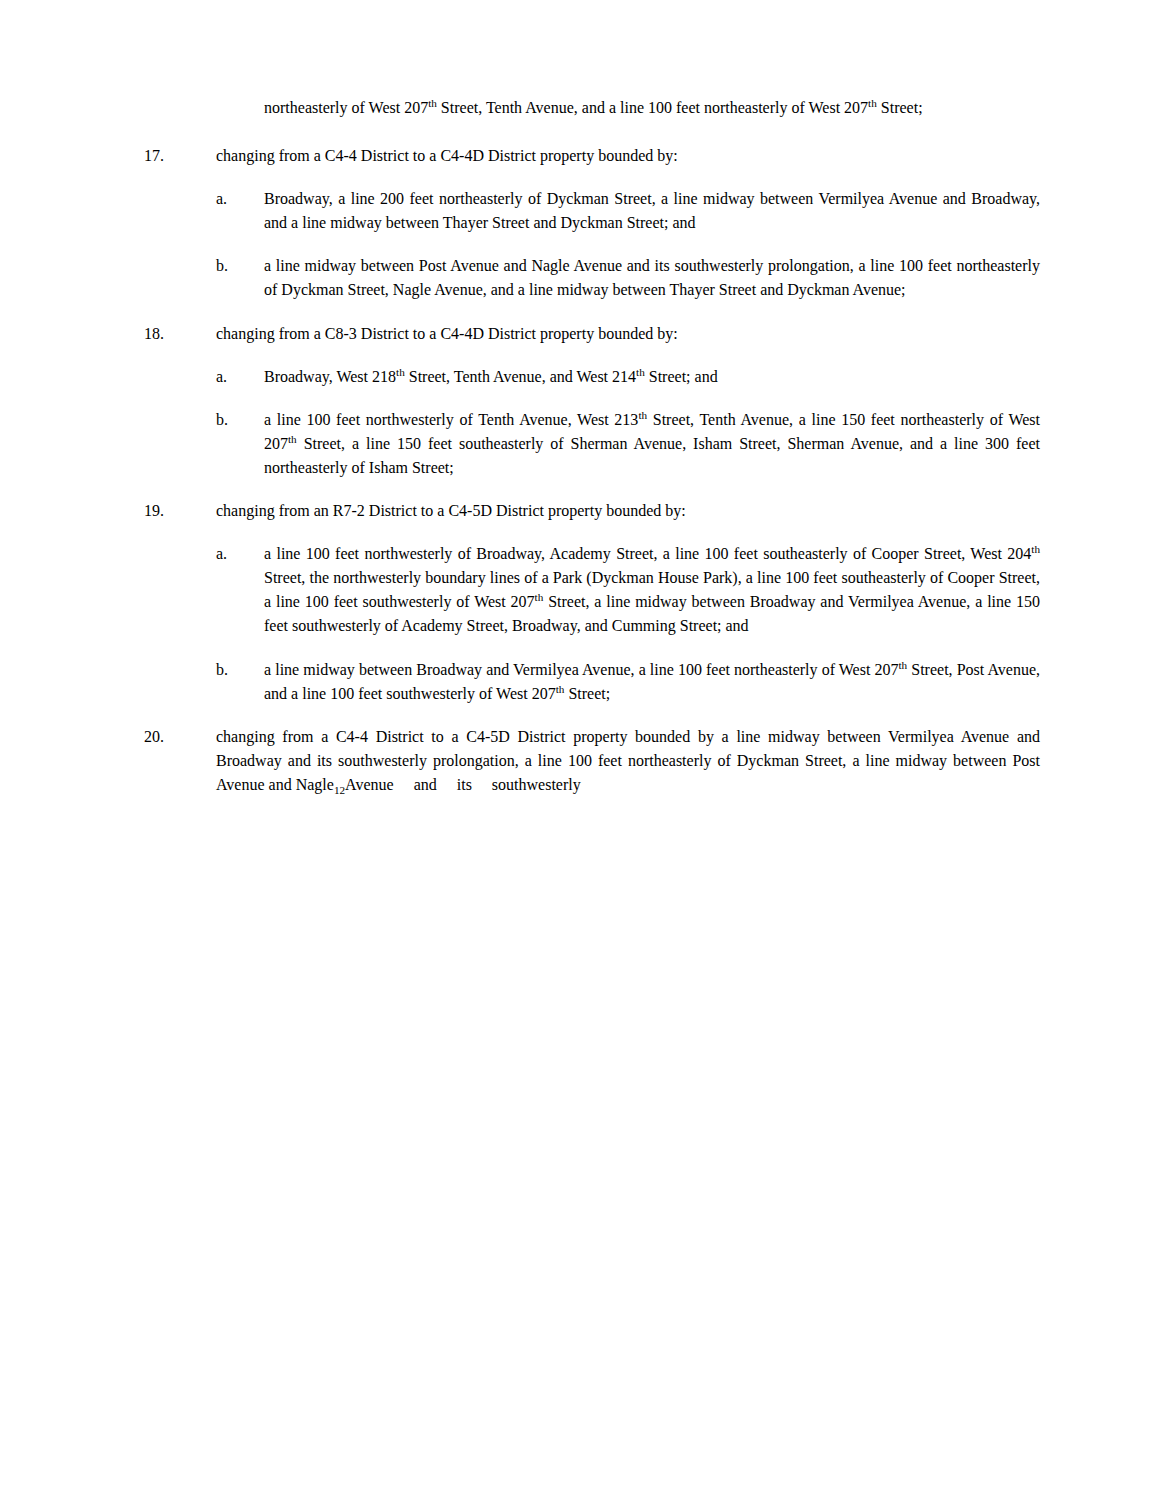northeasterly of West 207th Street, Tenth Avenue, and a line 100 feet northeasterly of West 207th Street;
17.
changing from a C4-4 District to a C4-4D District property bounded by:
a.
Broadway, a line 200 feet northeasterly of Dyckman Street, a line midway between Vermilyea Avenue and Broadway, and a line midway between Thayer Street and Dyckman Street; and
b.
a line midway between Post Avenue and Nagle Avenue and its southwesterly prolongation, a line 100 feet northeasterly of Dyckman Street, Nagle Avenue, and a line midway between Thayer Street and Dyckman Avenue;
18.
changing from a C8-3 District to a C4-4D District property bounded by:
a.
Broadway, West 218th Street, Tenth Avenue, and West 214th Street; and
b.
a line 100 feet northwesterly of Tenth Avenue, West 213th Street, Tenth Avenue, a line 150 feet northeasterly of West 207th Street, a line 150 feet southeasterly of Sherman Avenue, Isham Street, Sherman Avenue, and a line 300 feet northeasterly of Isham Street;
19.
changing from an R7-2 District to a C4-5D District property bounded by:
a.
a line 100 feet northwesterly of Broadway, Academy Street, a line 100 feet southeasterly of Cooper Street, West 204th Street, the northwesterly boundary lines of a Park (Dyckman House Park), a line 100 feet southeasterly of Cooper Street, a line 100 feet southwesterly of West 207th Street, a line midway between Broadway and Vermilyea Avenue, a line 150 feet southwesterly of Academy Street, Broadway, and Cumming Street; and
b.
a line midway between Broadway and Vermilyea Avenue, a line 100 feet northeasterly of West 207th Street, Post Avenue, and a line 100 feet southwesterly of West 207th Street;
20.
changing from a C4-4 District to a C4-5D District property bounded by a line midway between Vermilyea Avenue and Broadway and its southwesterly prolongation, a line 100 feet northeasterly of Dyckman Street, a line midway between Post Avenue and Nagle12Avenue and its southwesterly